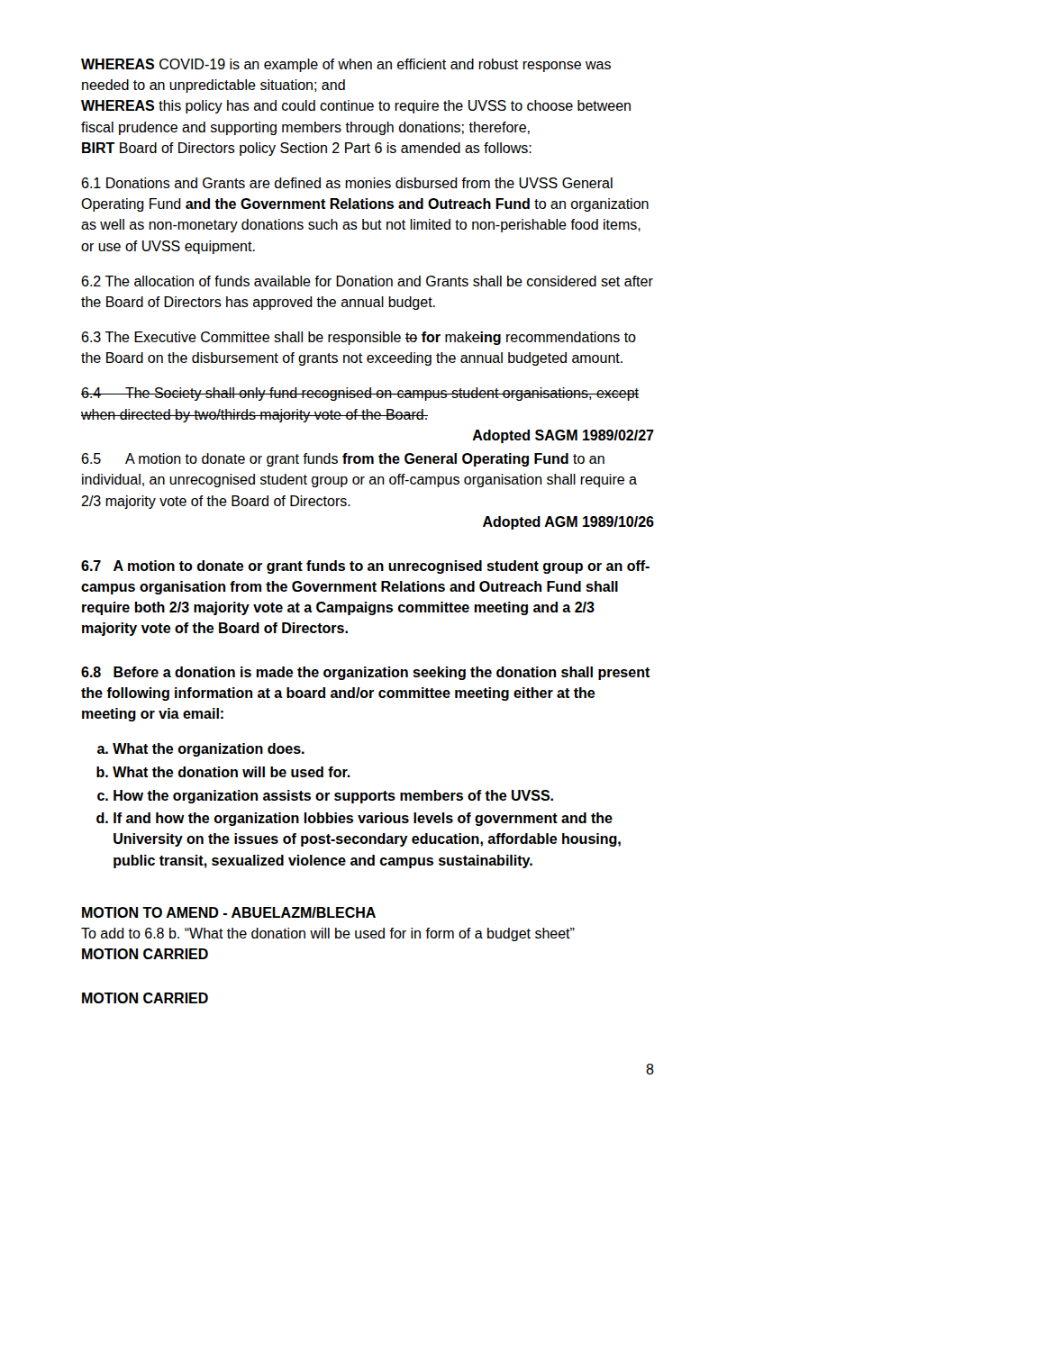WHEREAS COVID-19 is an example of when an efficient and robust response was needed to an unpredictable situation; and
WHEREAS this policy has and could continue to require the UVSS to choose between fiscal prudence and supporting members through donations; therefore,
BIRT Board of Directors policy Section 2 Part 6 is amended as follows:
6.1 Donations and Grants are defined as monies disbursed from the UVSS General Operating Fund and the Government Relations and Outreach Fund to an organization as well as non-monetary donations such as but not limited to non-perishable food items, or use of UVSS equipment.
6.2 The allocation of funds available for Donation and Grants shall be considered set after the Board of Directors has approved the annual budget.
6.3 The Executive Committee shall be responsible to for makeing recommendations to the Board on the disbursement of grants not exceeding the annual budgeted amount.
6.4 The Society shall only fund recognised on-campus student organisations, except when directed by two/thirds majority vote of the Board.
Adopted SAGM 1989/02/27
6.5 A motion to donate or grant funds from the General Operating Fund to an individual, an unrecognised student group or an off-campus organisation shall require a 2/3 majority vote of the Board of Directors.
Adopted AGM 1989/10/26
6.7 A motion to donate or grant funds to an unrecognised student group or an off-campus organisation from the Government Relations and Outreach Fund shall require both 2/3 majority vote at a Campaigns committee meeting and a 2/3 majority vote of the Board of Directors.
6.8 Before a donation is made the organization seeking the donation shall present the following information at a board and/or committee meeting either at the meeting or via email:
What the organization does.
What the donation will be used for.
How the organization assists or supports members of the UVSS.
If and how the organization lobbies various levels of government and the University on the issues of post-secondary education, affordable housing, public transit, sexualized violence and campus sustainability.
MOTION TO AMEND - ABUELAZM/BLECHA
To add to 6.8 b. “What the donation will be used for in form of a budget sheet”
MOTION CARRIED
MOTION CARRIED
8